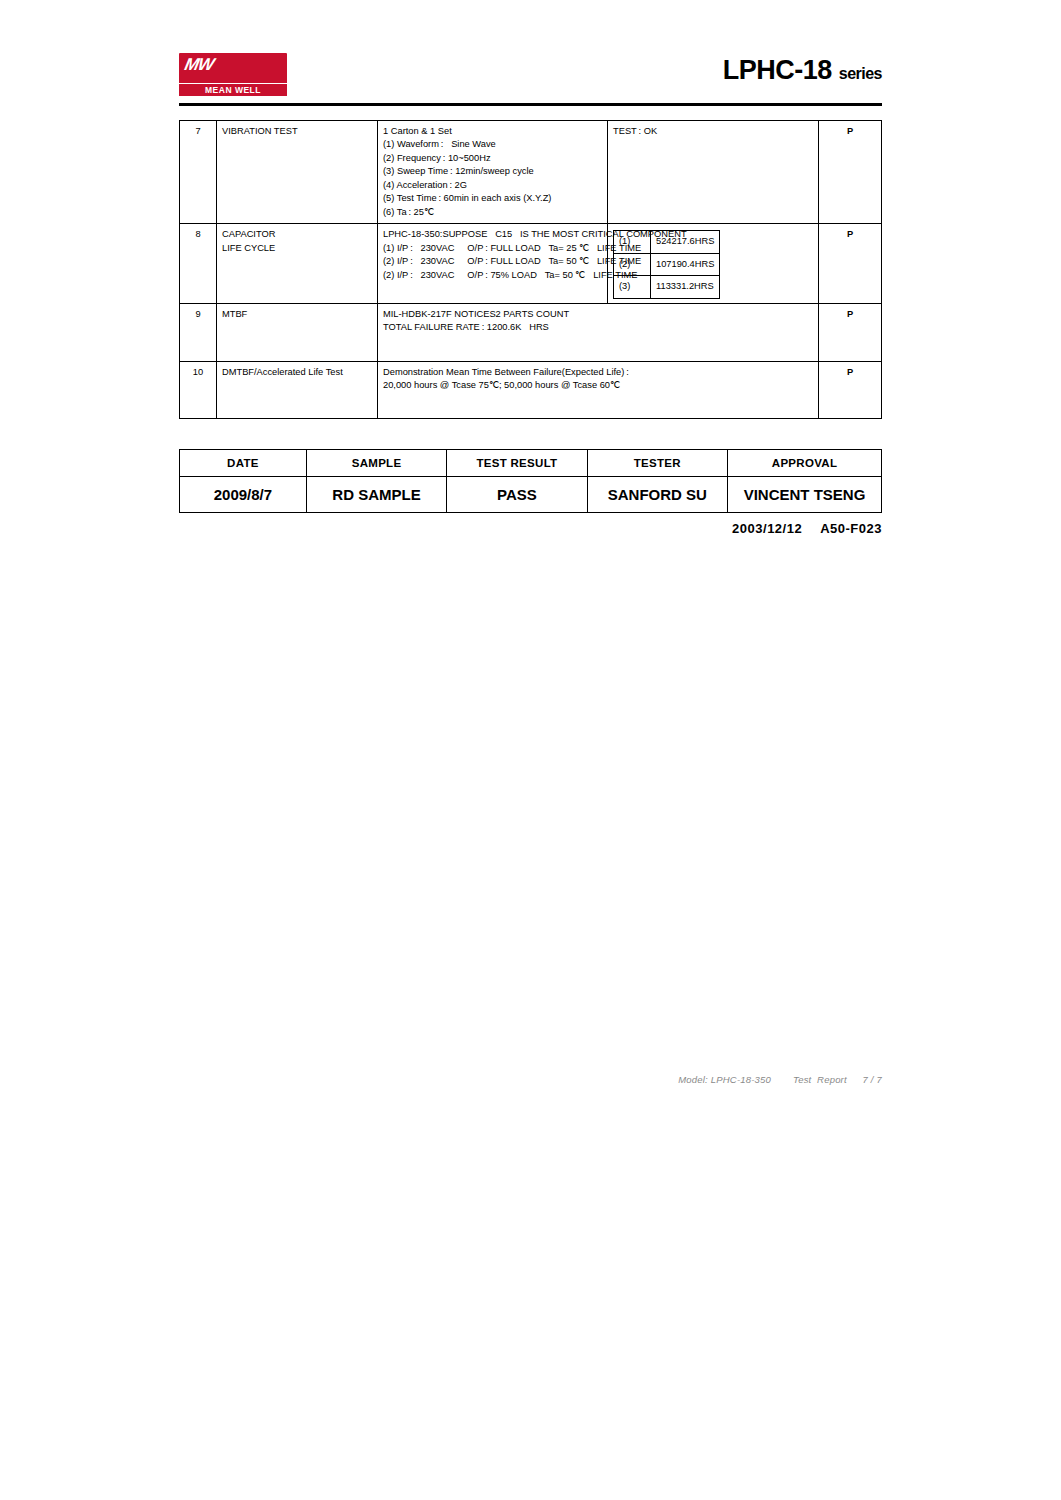MW
MEAN WELL
LPHC-18 series
| 7 | VIBRATION TEST | 1 Carton & 1 Set (1) Waveform : Sine Wave (2) Frequency : 10~500Hz (3) Sweep Time : 12min/sweep cycle (4) Acceleration : 2G (5) Test Time : 60min in each axis (X.Y.Z) (6) Ta : 25℃ | TEST : OK | P |
| 8 | CAPACITOR LIFE CYCLE | LPHC-18-350:SUPPOSE C15 IS THE MOST CRITICAL COMPONENT (1) I/P : 230VAC O/P : FULL LOAD Ta= 25 ℃ LIFE TIME (2) I/P : 230VAC O/P : FULL LOAD Ta= 50 ℃ LIFE TIME (2) I/P : 230VAC O/P : 75% LOAD Ta= 50 ℃ LIFE TIME | / (1) / 524217.6HRS / / (2) / 107190.4HRS / / (3) / 113331.2HRS / | P |
| 9 | MTBF | MIL-HDBK-217F NOTICES2 PARTS COUNT TOTAL FAILURE RATE : 1200.6K HRS | P |
| 10 | DMTBF/Accelerated Life Test | Demonstration Mean Time Between Failure(Expected Life) : 20,000 hours @ Tcase 75℃; 50,000 hours @ Tcase 60℃ | P |
| DATE | SAMPLE | TEST RESULT | TESTER | APPROVAL |
| --- | --- | --- | --- | --- |
| 2009/8/7 | RD SAMPLE | PASS | SANFORD SU | VINCENT TSENG |
2003/12/12 A50-F023
Model: LPHC-18-350 Test Report 7 / 7